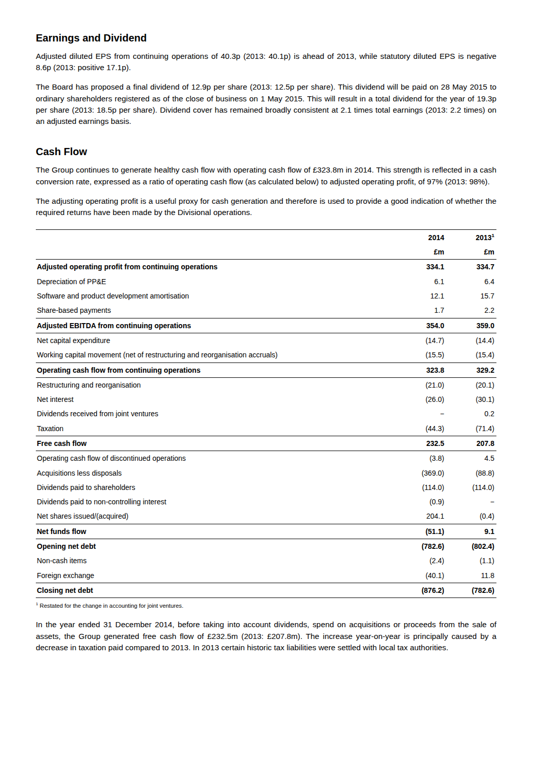Earnings and Dividend
Adjusted diluted EPS from continuing operations of 40.3p (2013: 40.1p) is ahead of 2013, while statutory diluted EPS is negative 8.6p (2013: positive 17.1p).
The Board has proposed a final dividend of 12.9p per share (2013: 12.5p per share). This dividend will be paid on 28 May 2015 to ordinary shareholders registered as of the close of business on 1 May 2015. This will result in a total dividend for the year of 19.3p per share (2013: 18.5p per share). Dividend cover has remained broadly consistent at 2.1 times total earnings (2013: 2.2 times) on an adjusted earnings basis.
Cash Flow
The Group continues to generate healthy cash flow with operating cash flow of £323.8m in 2014. This strength is reflected in a cash conversion rate, expressed as a ratio of operating cash flow (as calculated below) to adjusted operating profit, of 97% (2013: 98%).
The adjusting operating profit is a useful proxy for cash generation and therefore is used to provide a good indication of whether the required returns have been made by the Divisional operations.
| | 2014 | 2013 1 |
| --- | --- | --- |
| | £m | £m |
| Adjusted operating profit from continuing operations | 334.1 | 334.7 |
| Depreciation of PP&E | 6.1 | 6.4 |
| Software and product development amortisation | 12.1 | 15.7 |
| Share-based payments | 1.7 | 2.2 |
| Adjusted EBITDA from continuing operations | 354.0 | 359.0 |
| Net capital expenditure | (14.7) | (14.4) |
| Working capital movement (net of restructuring and reorganisation accruals) | (15.5) | (15.4) |
| Operating cash flow from continuing operations | 323.8 | 329.2 |
| Restructuring and reorganisation | (21.0) | (20.1) |
| Net interest | (26.0) | (30.1) |
| Dividends received from joint ventures | − | 0.2 |
| Taxation | (44.3) | (71.4) |
| Free cash flow | 232.5 | 207.8 |
| Operating cash flow of discontinued operations | (3.8) | 4.5 |
| Acquisitions less disposals | (369.0) | (88.8) |
| Dividends paid to shareholders | (114.0) | (114.0) |
| Dividends paid to non-controlling interest | (0.9) | − |
| Net shares issued/(acquired) | 204.1 | (0.4) |
| Net funds flow | (51.1) | 9.1 |
| Opening net debt | (782.6) | (802.4) |
| Non-cash items | (2.4) | (1.1) |
| Foreign exchange | (40.1) | 11.8 |
| Closing net debt | (876.2) | (782.6) |
1 Restated for the change in accounting for joint ventures.
In the year ended 31 December 2014, before taking into account dividends, spend on acquisitions or proceeds from the sale of assets, the Group generated free cash flow of £232.5m (2013: £207.8m). The increase year-on-year is principally caused by a decrease in taxation paid compared to 2013. In 2013 certain historic tax liabilities were settled with local tax authorities.